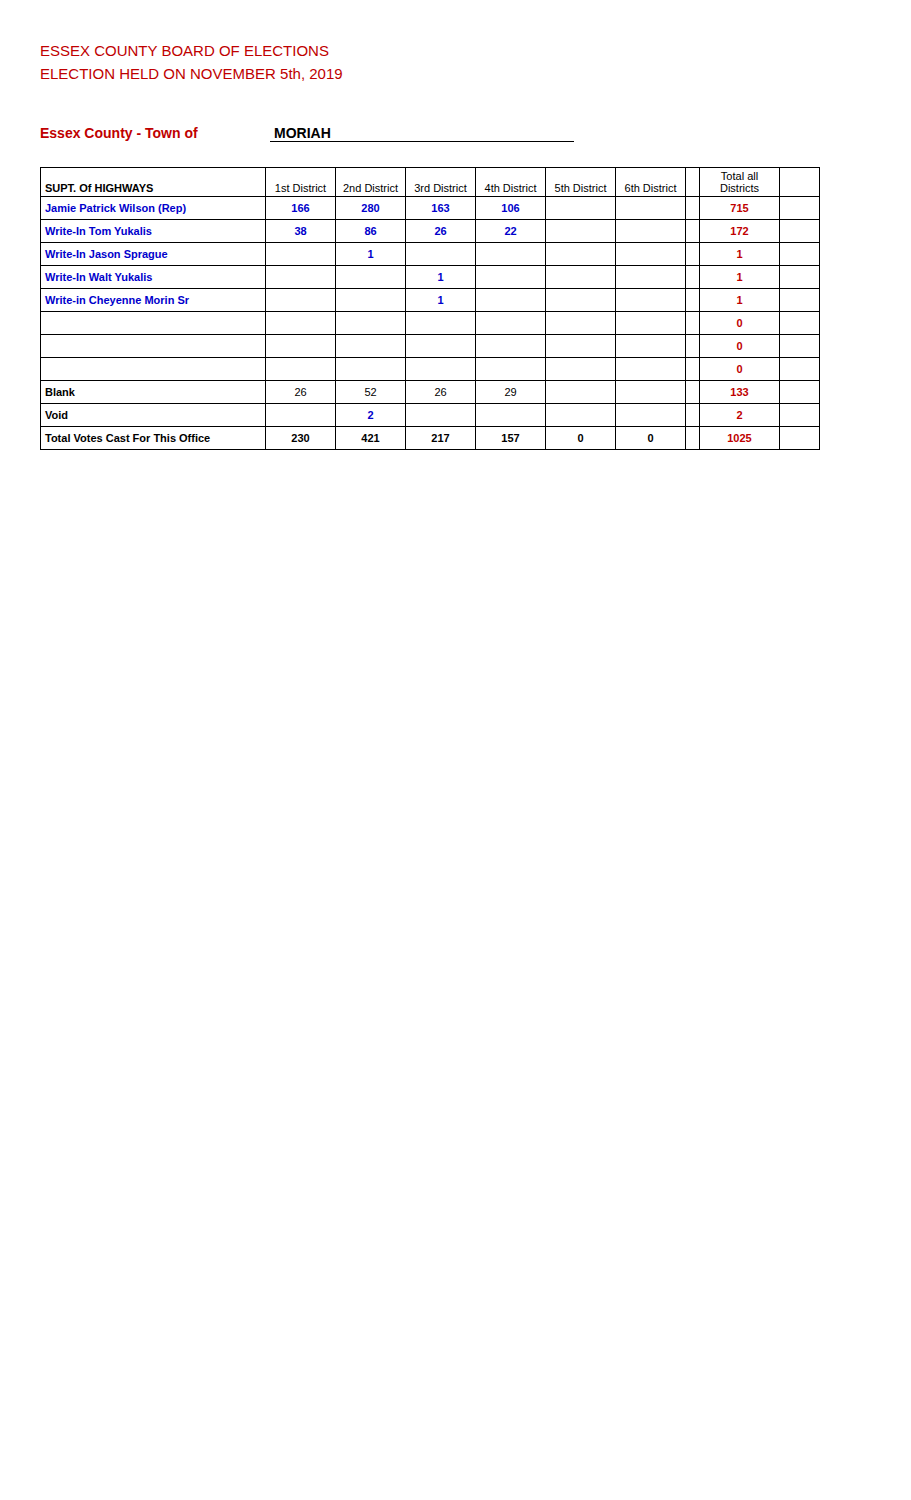ESSEX COUNTY BOARD OF ELECTIONS
ELECTION HELD ON NOVEMBER 5th, 2019
Essex County - Town of MORIAH
| SUPT. Of HIGHWAYS | 1st District | 2nd District | 3rd District | 4th District | 5th District | 6th District | | Total all Districts | |
| --- | --- | --- | --- | --- | --- | --- | --- | --- | --- |
| Jamie Patrick Wilson (Rep) | 166 | 280 | 163 | 106 | | | | 715 | |
| Write-In Tom Yukalis | 38 | 86 | 26 | 22 | | | | 172 | |
| Write-In Jason Sprague | | 1 | | | | | | 1 | |
| Write-In Walt Yukalis | | | 1 | | | | | 1 | |
| Write-in Cheyenne Morin Sr | | | 1 | | | | | 1 | |
| | | | | | | | | 0 | |
| | | | | | | | | 0 | |
| | | | | | | | | 0 | |
| Blank | 26 | 52 | 26 | 29 | | | | 133 | |
| Void | | 2 | | | | | | 2 | |
| Total Votes Cast For This Office | 230 | 421 | 217 | 157 | 0 | 0 | | 1025 | |